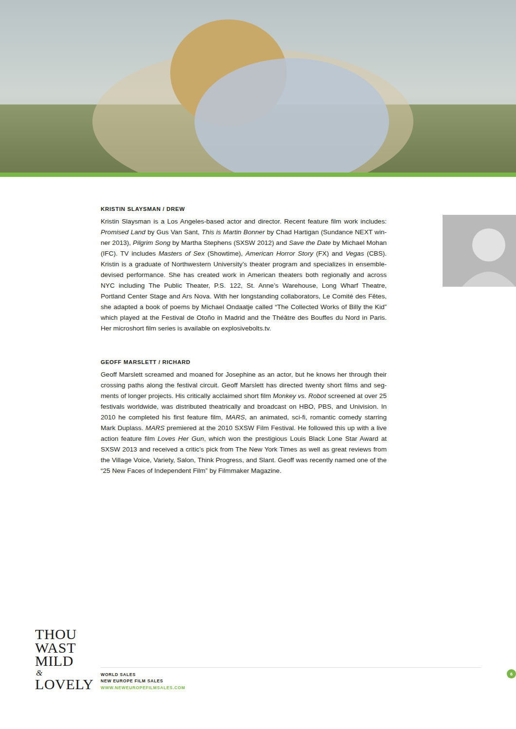Kristin Slaysman / Drew
Kristin Slaysman is a Los Angeles-based actor and director. Recent feature film work includes: Promised Land by Gus Van Sant, This is Martin Bonner by Chad Hartigan (Sundance NEXT winner 2013), Pilgrim Song by Martha Stephens (SXSW 2012) and Save the Date by Michael Mohan (IFC). TV includes Masters of Sex (Showtime), American Horror Story (FX) and Vegas (CBS). Kristin is a graduate of Northwestern University’s theater program and specializes in ensemble-devised performance. She has created work in American theaters both regionally and across NYC including The Public Theater, P.S. 122, St. Anne’s Warehouse, Long Wharf Theatre, Portland Center Stage and Ars Nova. With her longstanding collaborators, Le Comité des Fêtes, she adapted a book of poems by Michael Ondaatje called “The Collected Works of Billy the Kid” which played at the Festival de Otoño in Madrid and the Théâtre des Bouffes du Nord in Paris. Her microshort film series is available on explosivebolts.tv.
Geoff Marslett / Richard
Geoff Marslett screamed and moaned for Josephine as an actor, but he knows her through their crossing paths along the festival circuit. Geoff Marslett has directed twenty short films and segments of longer projects. His critically acclaimed short film Monkey vs. Robot screened at over 25 festivals worldwide, was distributed theatrically and broadcast on HBO, PBS, and Univision. In 2010 he completed his first feature film, MARS, an animated, sci-fi, romantic comedy starring Mark Duplass. MARS premiered at the 2010 SXSW Film Festival. He followed this up with a live action feature film Loves Her Gun, which won the prestigious Louis Black Lone Star Award at SXSW 2013 and received a critic’s pick from The New York Times as well as great reviews from the Village Voice, Variety, Salon, Think Progress, and Slant. Geoff was recently named one of the “25 New Faces of Independent Film” by Filmmaker Magazine.
Thou
Wast
Mild & Lovely
World Sales
New Europe Film Sales
www.neweuropefilmsales.com
6